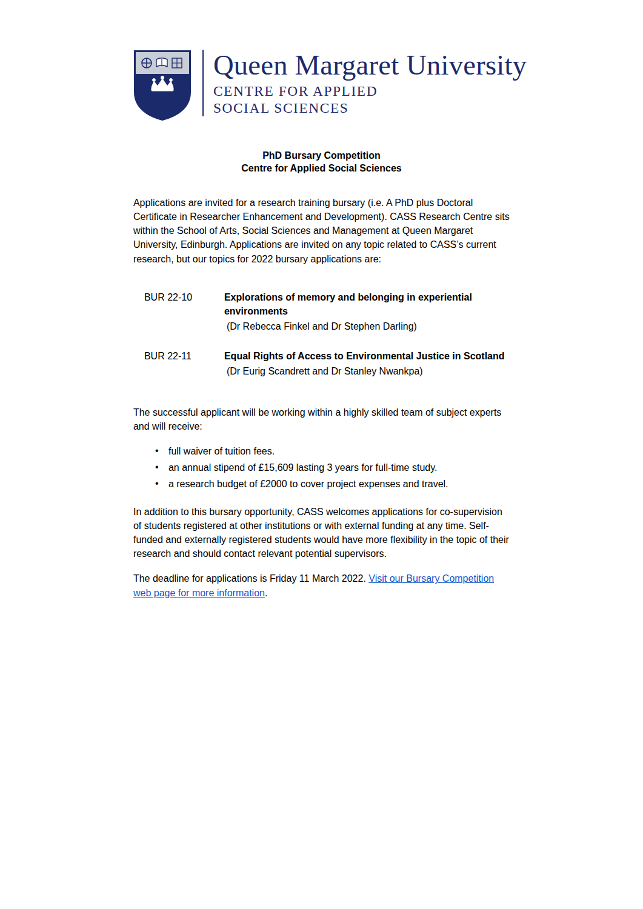Queen Margaret University
Centre for Applied
Social Sciences
PhD Bursary Competition
Centre for Applied Social Sciences
Applications are invited for a research training bursary (i.e. A PhD plus Doctoral Certificate in Researcher Enhancement and Development). CASS Research Centre sits within the School of Arts, Social Sciences and Management at Queen Margaret University, Edinburgh. Applications are invited on any topic related to CASS’s current research, but our topics for 2022 bursary applications are:
BUR 22-10
Explorations of memory and belonging in experiential environments
(Dr Rebecca Finkel and Dr Stephen Darling)
BUR 22-11
Equal Rights of Access to Environmental Justice in Scotland
(Dr Eurig Scandrett and Dr Stanley Nwankpa)
The successful applicant will be working within a highly skilled team of subject experts and will receive:
full waiver of tuition fees.
an annual stipend of £15,609 lasting 3 years for full-time study.
a research budget of £2000 to cover project expenses and travel.
In addition to this bursary opportunity, CASS welcomes applications for co-supervision of students registered at other institutions or with external funding at any time. Self-funded and externally registered students would have more flexibility in the topic of their research and should contact relevant potential supervisors.
The deadline for applications is Friday 11 March 2022. Visit our Bursary Competition web page for more information.